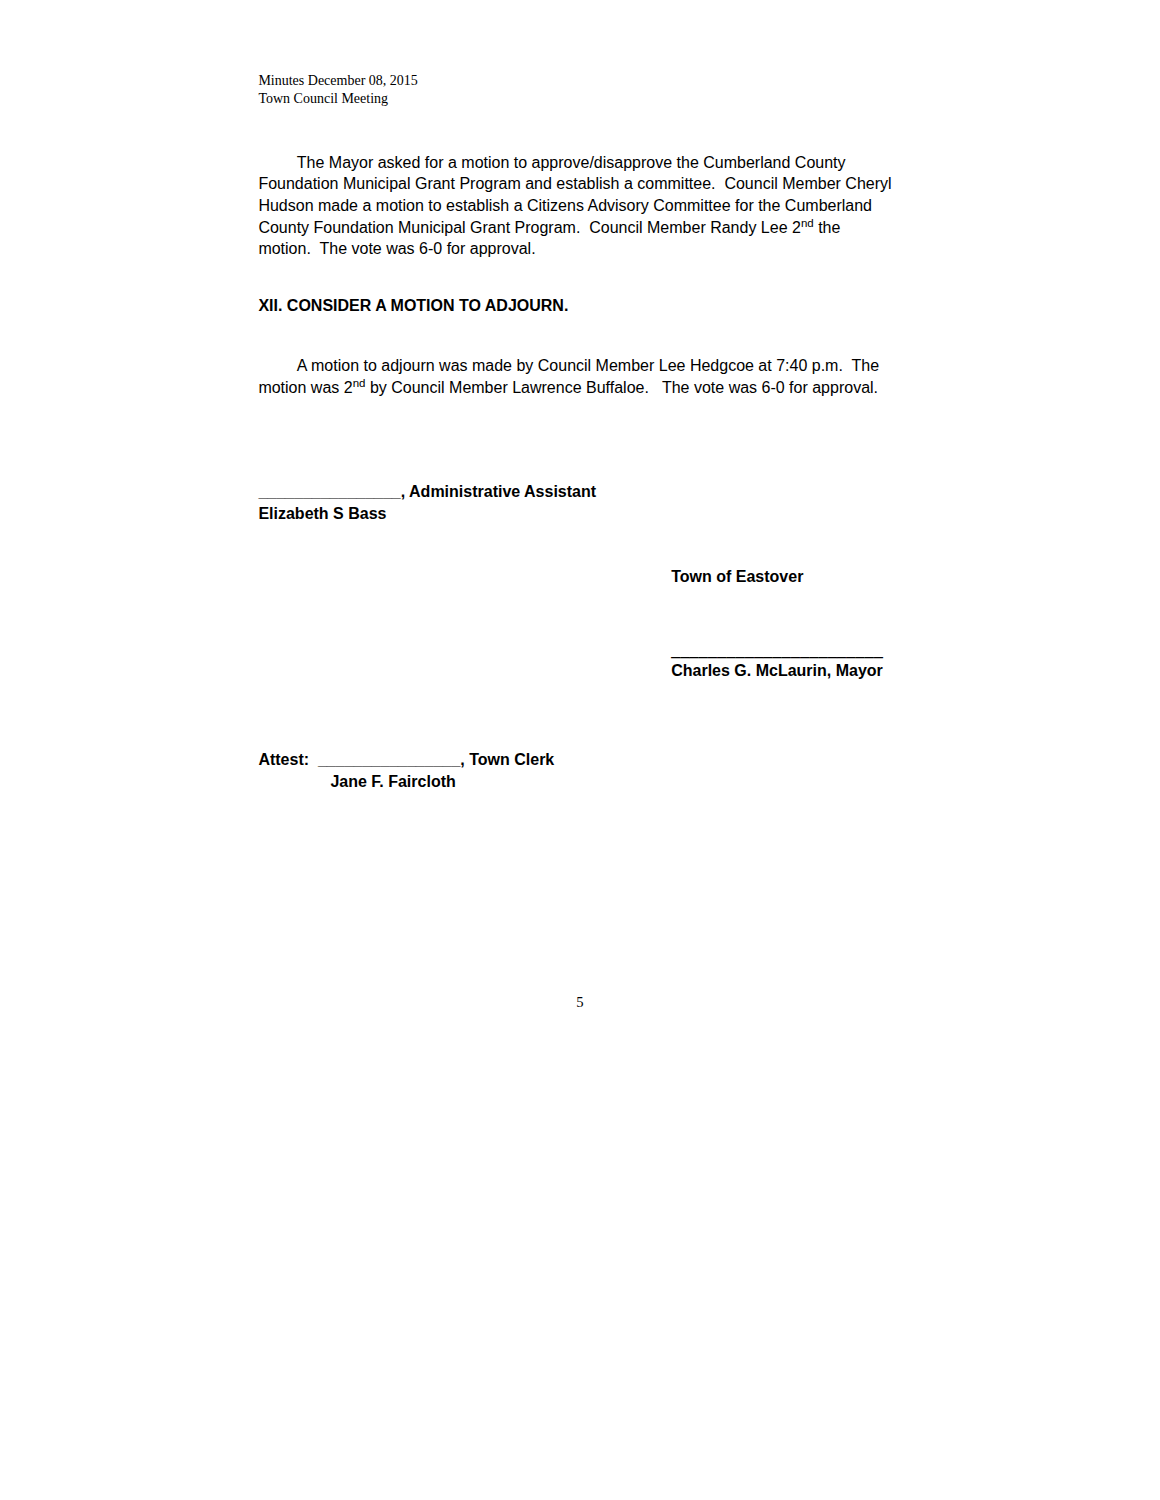Minutes December 08, 2015
Town Council Meeting
The Mayor asked for a motion to approve/disapprove the Cumberland County Foundation Municipal Grant Program and establish a committee. Council Member Cheryl Hudson made a motion to establish a Citizens Advisory Committee for the Cumberland County Foundation Municipal Grant Program. Council Member Randy Lee 2nd the motion. The vote was 6-0 for approval.
XII. CONSIDER A MOTION TO ADJOURN.
A motion to adjourn was made by Council Member Lee Hedgcoe at 7:40 p.m. The motion was 2nd by Council Member Lawrence Buffaloe. The vote was 6-0 for approval.
________________, Administrative Assistant
Elizabeth S Bass
Town of Eastover
_______________________
Charles G. McLaurin, Mayor
Attest: ________________, Town Clerk
Jane F. Faircloth
5